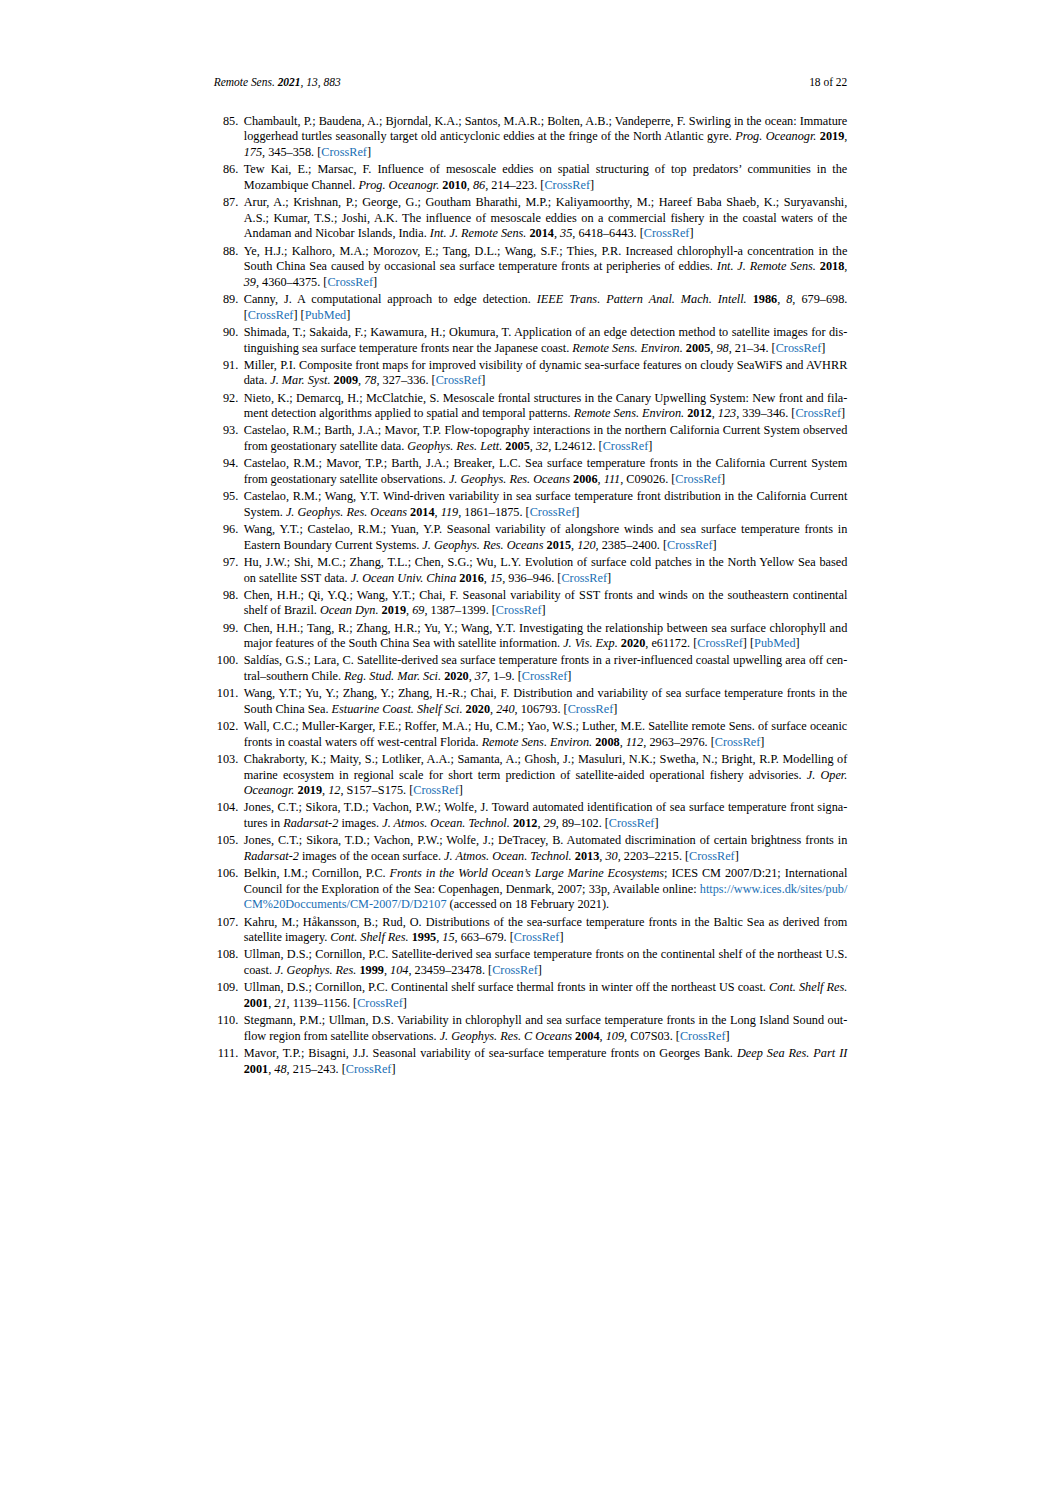Remote Sens. 2021, 13, 883 18 of 22
85. Chambault, P.; Baudena, A.; Bjorndal, K.A.; Santos, M.A.R.; Bolten, A.B.; Vandeperre, F. Swirling in the ocean: Immature loggerhead turtles seasonally target old anticyclonic eddies at the fringe of the North Atlantic gyre. Prog. Oceanogr. 2019, 175, 345–358. [CrossRef]
86. Tew Kai, E.; Marsac, F. Influence of mesoscale eddies on spatial structuring of top predators’ communities in the Mozambique Channel. Prog. Oceanogr. 2010, 86, 214–223. [CrossRef]
87. Arur, A.; Krishnan, P.; George, G.; Goutham Bharathi, M.P.; Kaliyamoorthy, M.; Hareef Baba Shaeb, K.; Suryavanshi, A.S.; Kumar, T.S.; Joshi, A.K. The influence of mesoscale eddies on a commercial fishery in the coastal waters of the Andaman and Nicobar Islands, India. Int. J. Remote Sens. 2014, 35, 6418–6443. [CrossRef]
88. Ye, H.J.; Kalhoro, M.A.; Morozov, E.; Tang, D.L.; Wang, S.F.; Thies, P.R. Increased chlorophyll-a concentration in the South China Sea caused by occasional sea surface temperature fronts at peripheries of eddies. Int. J. Remote Sens. 2018, 39, 4360–4375. [CrossRef]
89. Canny, J. A computational approach to edge detection. IEEE Trans. Pattern Anal. Mach. Intell. 1986, 8, 679–698. [CrossRef] [PubMed]
90. Shimada, T.; Sakaida, F.; Kawamura, H.; Okumura, T. Application of an edge detection method to satellite images for distinguishing sea surface temperature fronts near the Japanese coast. Remote Sens. Environ. 2005, 98, 21–34. [CrossRef]
91. Miller, P.I. Composite front maps for improved visibility of dynamic sea-surface features on cloudy SeaWiFS and AVHRR data. J. Mar. Syst. 2009, 78, 327–336. [CrossRef]
92. Nieto, K.; Demarcq, H.; McClatchie, S. Mesoscale frontal structures in the Canary Upwelling System: New front and filament detection algorithms applied to spatial and temporal patterns. Remote Sens. Environ. 2012, 123, 339–346. [CrossRef]
93. Castelao, R.M.; Barth, J.A.; Mavor, T.P. Flow-topography interactions in the northern California Current System observed from geostationary satellite data. Geophys. Res. Lett. 2005, 32, L24612. [CrossRef]
94. Castelao, R.M.; Mavor, T.P.; Barth, J.A.; Breaker, L.C. Sea surface temperature fronts in the California Current System from geostationary satellite observations. J. Geophys. Res. Oceans 2006, 111, C09026. [CrossRef]
95. Castelao, R.M.; Wang, Y.T. Wind-driven variability in sea surface temperature front distribution in the California Current System. J. Geophys. Res. Oceans 2014, 119, 1861–1875. [CrossRef]
96. Wang, Y.T.; Castelao, R.M.; Yuan, Y.P. Seasonal variability of alongshore winds and sea surface temperature fronts in Eastern Boundary Current Systems. J. Geophys. Res. Oceans 2015, 120, 2385–2400. [CrossRef]
97. Hu, J.W.; Shi, M.C.; Zhang, T.L.; Chen, S.G.; Wu, L.Y. Evolution of surface cold patches in the North Yellow Sea based on satellite SST data. J. Ocean Univ. China 2016, 15, 936–946. [CrossRef]
98. Chen, H.H.; Qi, Y.Q.; Wang, Y.T.; Chai, F. Seasonal variability of SST fronts and winds on the southeastern continental shelf of Brazil. Ocean Dyn. 2019, 69, 1387–1399. [CrossRef]
99. Chen, H.H.; Tang, R.; Zhang, H.R.; Yu, Y.; Wang, Y.T. Investigating the relationship between sea surface chlorophyll and major features of the South China Sea with satellite information. J. Vis. Exp. 2020, e61172. [CrossRef] [PubMed]
100. Saldías, G.S.; Lara, C. Satellite-derived sea surface temperature fronts in a river-influenced coastal upwelling area off central–southern Chile. Reg. Stud. Mar. Sci. 2020, 37, 1–9. [CrossRef]
101. Wang, Y.T.; Yu, Y.; Zhang, Y.; Zhang, H.-R.; Chai, F. Distribution and variability of sea surface temperature fronts in the South China Sea. Estuarine Coast. Shelf Sci. 2020, 240, 106793. [CrossRef]
102. Wall, C.C.; Muller-Karger, F.E.; Roffer, M.A.; Hu, C.M.; Yao, W.S.; Luther, M.E. Satellite remote Sens. of surface oceanic fronts in coastal waters off west-central Florida. Remote Sens. Environ. 2008, 112, 2963–2976. [CrossRef]
103. Chakraborty, K.; Maity, S.; Lotliker, A.A.; Samanta, A.; Ghosh, J.; Masuluri, N.K.; Swetha, N.; Bright, R.P. Modelling of marine ecosystem in regional scale for short term prediction of satellite-aided operational fishery advisories. J. Oper. Oceanogr. 2019, 12, S157–S175. [CrossRef]
104. Jones, C.T.; Sikora, T.D.; Vachon, P.W.; Wolfe, J. Toward automated identification of sea surface temperature front signatures in Radarsat-2 images. J. Atmos. Ocean. Technol. 2012, 29, 89–102. [CrossRef]
105. Jones, C.T.; Sikora, T.D.; Vachon, P.W.; Wolfe, J.; DeTracey, B. Automated discrimination of certain brightness fronts in Radarsat-2 images of the ocean surface. J. Atmos. Ocean. Technol. 2013, 30, 2203–2215. [CrossRef]
106. Belkin, I.M.; Cornillon, P.C. Fronts in the World Ocean’s Large Marine Ecosystems; ICES CM 2007/D:21; International Council for the Exploration of the Sea: Copenhagen, Denmark, 2007; 33p, Available online: https://www.ices.dk/sites/pub/CM%20Doccuments/CM-2007/D/D2107 (accessed on 18 February 2021).
107. Kahru, M.; Håkansson, B.; Rud, O. Distributions of the sea-surface temperature fronts in the Baltic Sea as derived from satellite imagery. Cont. Shelf Res. 1995, 15, 663–679. [CrossRef]
108. Ullman, D.S.; Cornillon, P.C. Satellite-derived sea surface temperature fronts on the continental shelf of the northeast U.S. coast. J. Geophys. Res. 1999, 104, 23459–23478. [CrossRef]
109. Ullman, D.S.; Cornillon, P.C. Continental shelf surface thermal fronts in winter off the northeast US coast. Cont. Shelf Res. 2001, 21, 1139–1156. [CrossRef]
110. Stegmann, P.M.; Ullman, D.S. Variability in chlorophyll and sea surface temperature fronts in the Long Island Sound outflow region from satellite observations. J. Geophys. Res. C Oceans 2004, 109, C07S03. [CrossRef]
111. Mavor, T.P.; Bisagni, J.J. Seasonal variability of sea-surface temperature fronts on Georges Bank. Deep Sea Res. Part II 2001, 48, 215–243. [CrossRef]